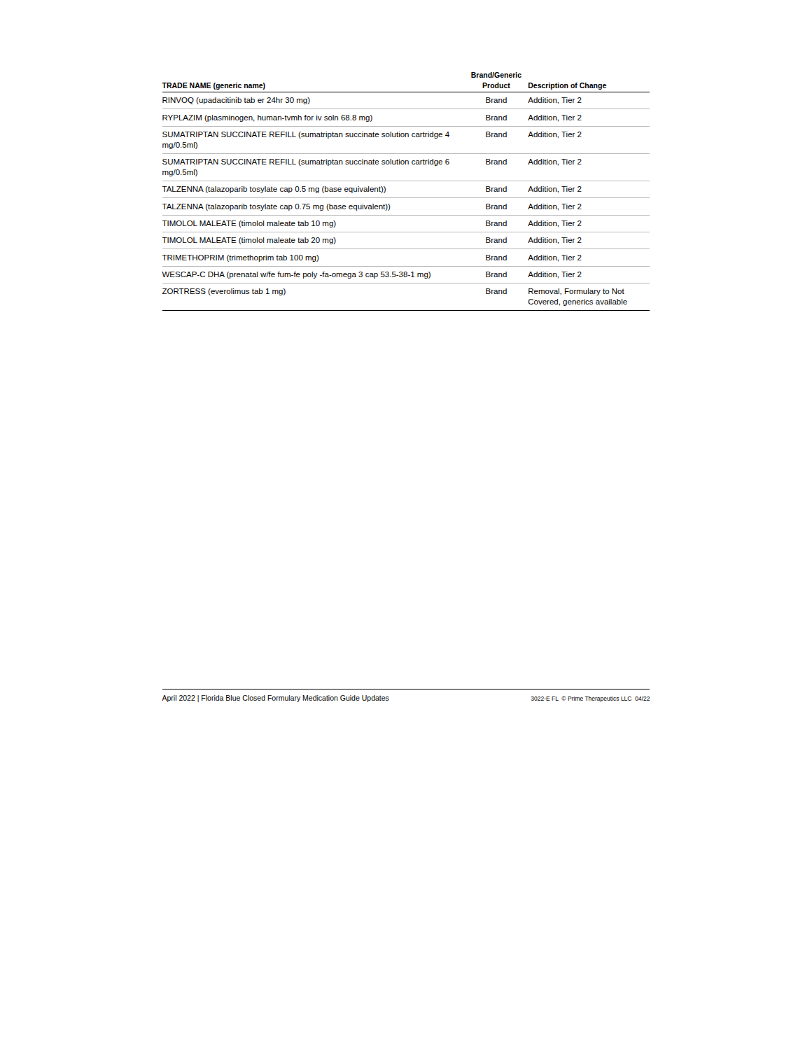| | Brand/Generic | |
| --- | --- | --- |
| TRADE NAME (generic name) | Product | Description of Change |
| RINVOQ (upadacitinib tab er 24hr 30 mg) | Brand | Addition, Tier 2 |
| RYPLAZIM (plasminogen, human-tvmh for iv soln 68.8 mg) | Brand | Addition, Tier 2 |
| SUMATRIPTAN SUCCINATE REFILL (sumatriptan succinate solution cartridge 4 mg/0.5ml) | Brand | Addition, Tier 2 |
| SUMATRIPTAN SUCCINATE REFILL (sumatriptan succinate solution cartridge 6 mg/0.5ml) | Brand | Addition, Tier 2 |
| TALZENNA (talazoparib tosylate cap 0.5 mg (base equivalent)) | Brand | Addition, Tier 2 |
| TALZENNA (talazoparib tosylate cap 0.75 mg (base equivalent)) | Brand | Addition, Tier 2 |
| TIMOLOL MALEATE (timolol maleate tab 10 mg) | Brand | Addition, Tier 2 |
| TIMOLOL MALEATE (timolol maleate tab 20 mg) | Brand | Addition, Tier 2 |
| TRIMETHOPRIM (trimethoprim tab 100 mg) | Brand | Addition, Tier 2 |
| WESCAP-C DHA (prenatal w/fe fum-fe poly -fa-omega 3 cap 53.5-38-1 mg) | Brand | Addition, Tier 2 |
| ZORTRESS (everolimus tab 1 mg) | Brand | Removal, Formulary to Not Covered, generics available |
April 2022 | Florida Blue Closed Formulary Medication Guide Updates
3022-E FL © Prime Therapeutics LLC 04/22